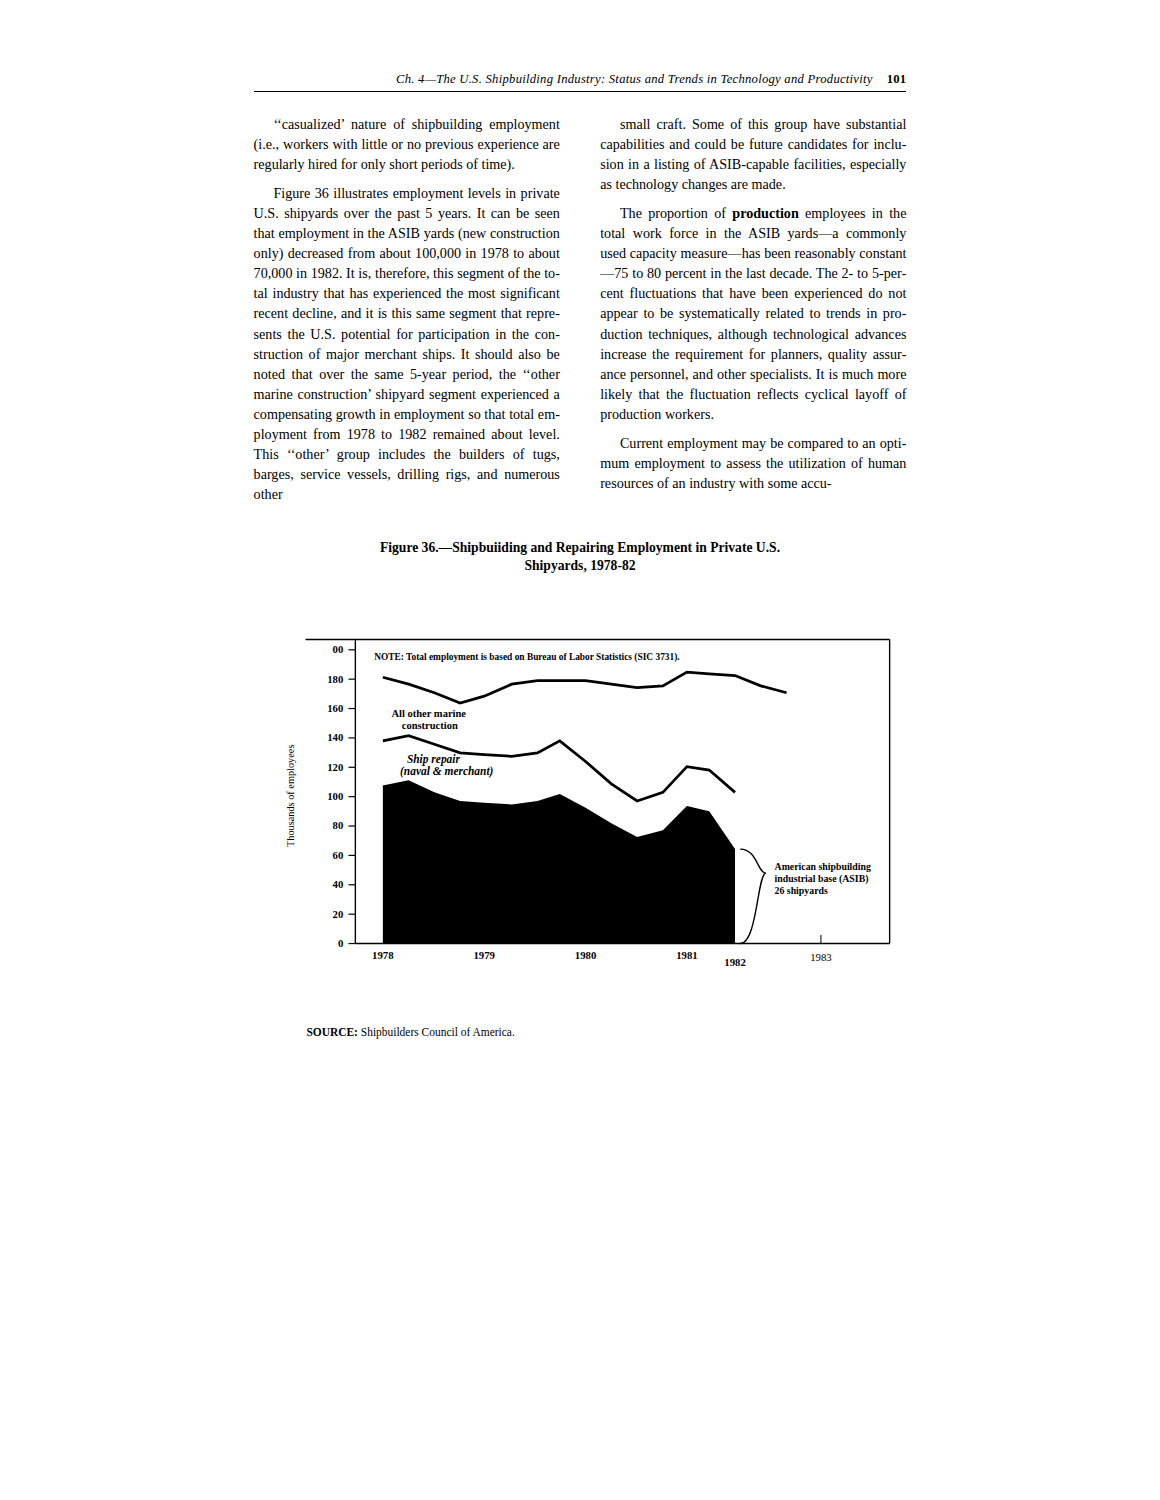Ch. 4—The U.S. Shipbuilding Industry: Status and Trends in Technology and Productivity 101
‘‘casualized’ nature of shipbuilding employment (i.e., workers with little or no previous experience are regularly hired for only short periods of time).
Figure 36 illustrates employment levels in private U.S. shipyards over the past 5 years. It can be seen that employment in the ASIB yards (new construction only) decreased from about 100,000 in 1978 to about 70,000 in 1982. It is, therefore, this segment of the total industry that has experienced the most significant recent decline, and it is this same segment that represents the U.S. potential for participation in the construction of major merchant ships. It should also be noted that over the same 5-year period, the ‘‘other marine construction’ shipyard segment experienced a compensating growth in employment so that total employment from 1978 to 1982 remained about level. This ‘‘other’ group includes the builders of tugs, barges, service vessels, drilling rigs, and numerous other
small craft. Some of this group have substantial capabilities and could be future candidates for inclusion in a listing of ASIB-capable facilities, especially as technology changes are made.
The proportion of production employees in the total work force in the ASIB yards—a commonly used capacity measure—has been reasonably constant—75 to 80 percent in the last decade. The 2- to 5-percent fluctuations that have been experienced do not appear to be systematically related to trends in production techniques, although technological advances increase the requirement for planners, quality assurance personnel, and other specialists. It is much more likely that the fluctuation reflects cyclical layoff of production workers.
Current employment may be compared to an optimum employment to assess the utilization of human resources of an industry with some accu-
Figure 36.—Shipbuiiding and Repairing Employment in Private U.S.
Shipyards, 1978-82
0 20 40 60 80 100 120 140 160 180 00 Thousands of employees 1978 1979 1980 1981 1982 1983 NOTE: Total employment is based on Bureau of Labor Statistics (SIC 3731). All other marine construction Ship repair (naval & merchant) American shipbuilding industrial base (ASIB) 26 shipyards
SOURCE: Shipbuilders Council of America.